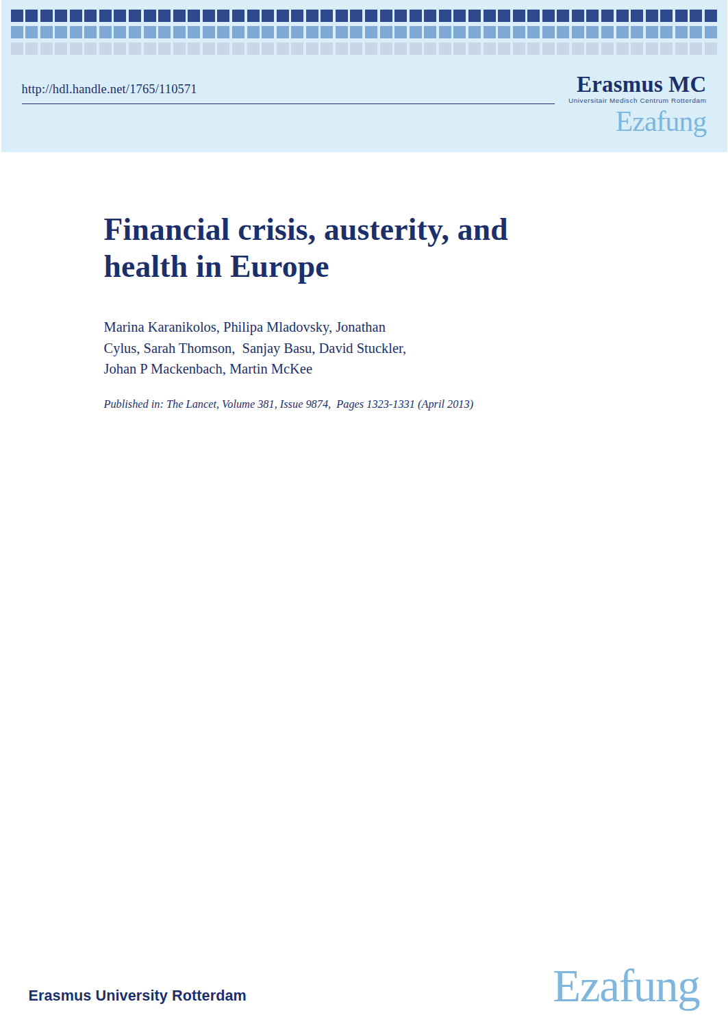http://hdl.handle.net/1765/110571
ErasmusMC
Universitair Medisch Centrum Rotterdam
Ezafung
Financial crisis, austerity, and
health in Europe
Marina Karanikolos, Philipa Mladovsky, Jonathan Cylus, Sarah Thomson, Sanjay Basu, David Stuckler, Johan P Mackenbach, Martin McKee
Published in: The Lancet, Volume 381, Issue 9874, Pages 1323-1331 (April 2013)
Erasmus University Rotterdam
Ezafung